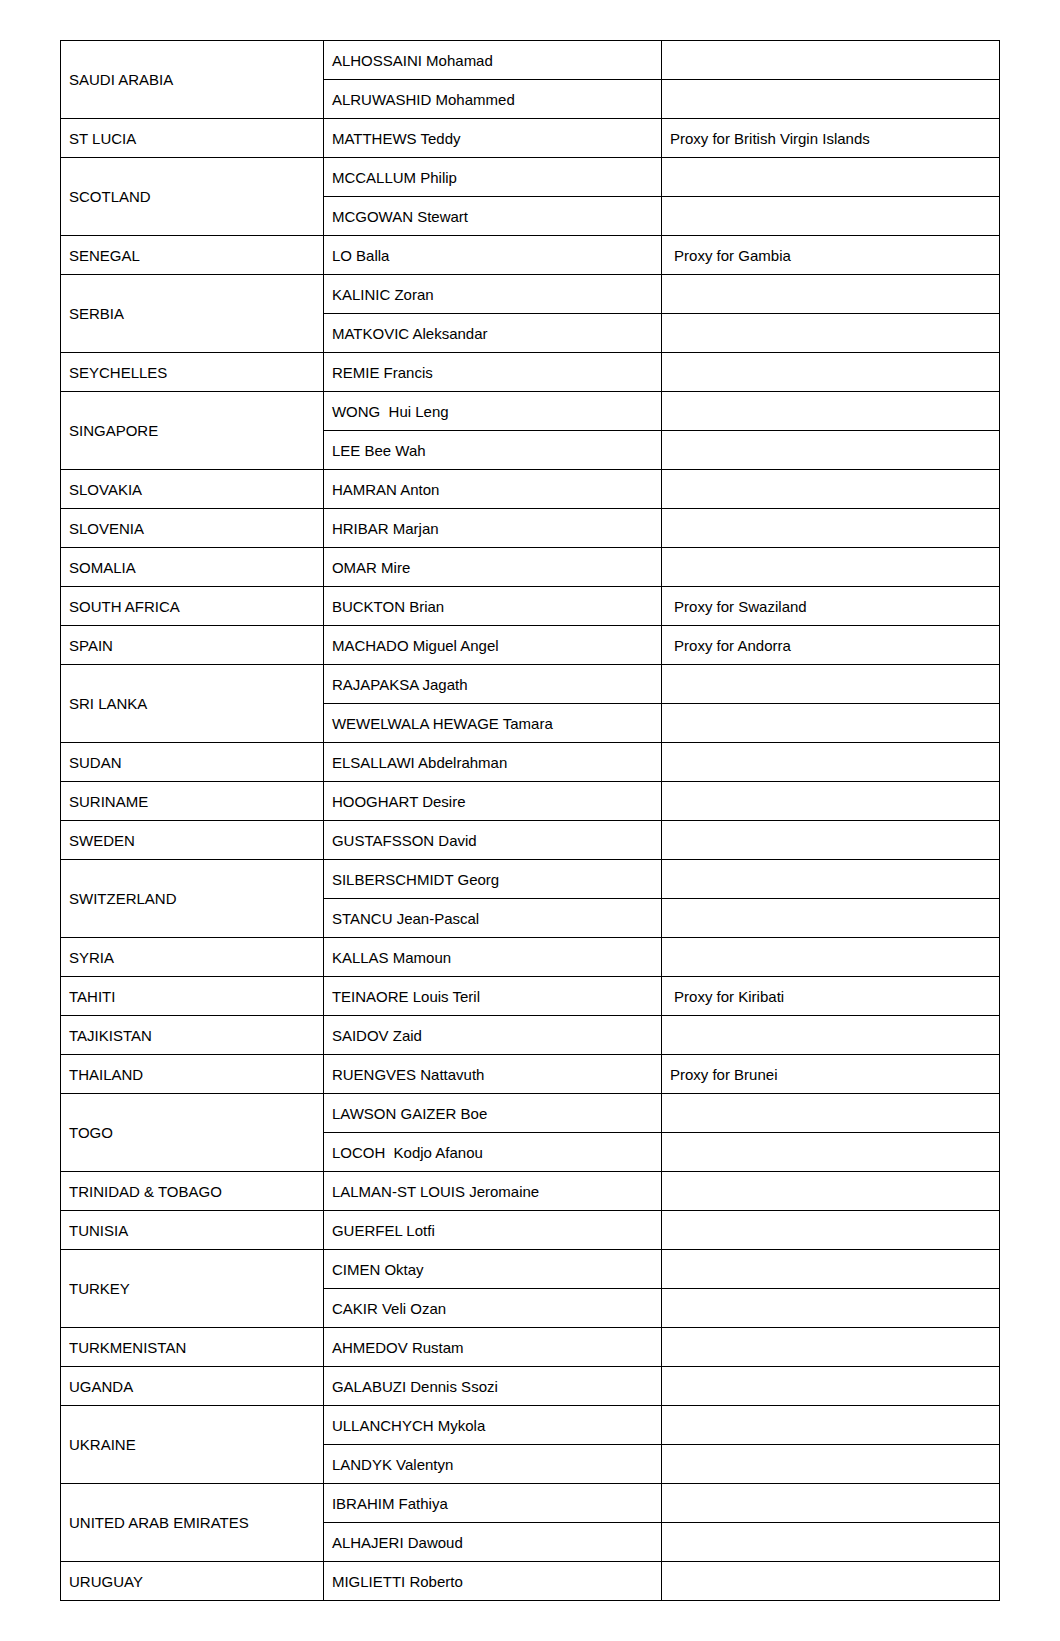| SAUDI ARABIA | ALHOSSAINI Mohamad | |
| ALRUWASHID Mohammed | |
| ST LUCIA | MATTHEWS Teddy | Proxy for British Virgin Islands |
| SCOTLAND | MCCALLUM Philip | |
| MCGOWAN Stewart | |
| SENEGAL | LO Balla | Proxy for Gambia |
| SERBIA | KALINIC Zoran | |
| MATKOVIC Aleksandar | |
| SEYCHELLES | REMIE Francis | |
| SINGAPORE | WONG Hui Leng | |
| LEE Bee Wah | |
| SLOVAKIA | HAMRAN Anton | |
| SLOVENIA | HRIBAR Marjan | |
| SOMALIA | OMAR Mire | |
| SOUTH AFRICA | BUCKTON Brian | Proxy for Swaziland |
| SPAIN | MACHADO Miguel Angel | Proxy for Andorra |
| SRI LANKA | RAJAPAKSA Jagath | |
| WEWELWALA HEWAGE Tamara | |
| SUDAN | ELSALLAWI Abdelrahman | |
| SURINAME | HOOGHART Desire | |
| SWEDEN | GUSTAFSSON David | |
| SWITZERLAND | SILBERSCHMIDT Georg | |
| STANCU Jean-Pascal | |
| SYRIA | KALLAS Mamoun | |
| TAHITI | TEINAORE Louis Teril | Proxy for Kiribati |
| TAJIKISTAN | SAIDOV Zaid | |
| THAILAND | RUENGVES Nattavuth | Proxy for Brunei |
| TOGO | LAWSON GAIZER Boe | |
| LOCOH Kodjo Afanou | |
| TRINIDAD & TOBAGO | LALMAN-ST LOUIS Jeromaine | |
| TUNISIA | GUERFEL Lotfi | |
| TURKEY | CIMEN Oktay | |
| CAKIR Veli Ozan | |
| TURKMENISTAN | AHMEDOV Rustam | |
| UGANDA | GALABUZI Dennis Ssozi | |
| UKRAINE | ULLANCHYCH Mykola | |
| LANDYK Valentyn | |
| UNITED ARAB EMIRATES | IBRAHIM Fathiya | |
| ALHAJERI Dawoud | |
| URUGUAY | MIGLIETTI Roberto | |